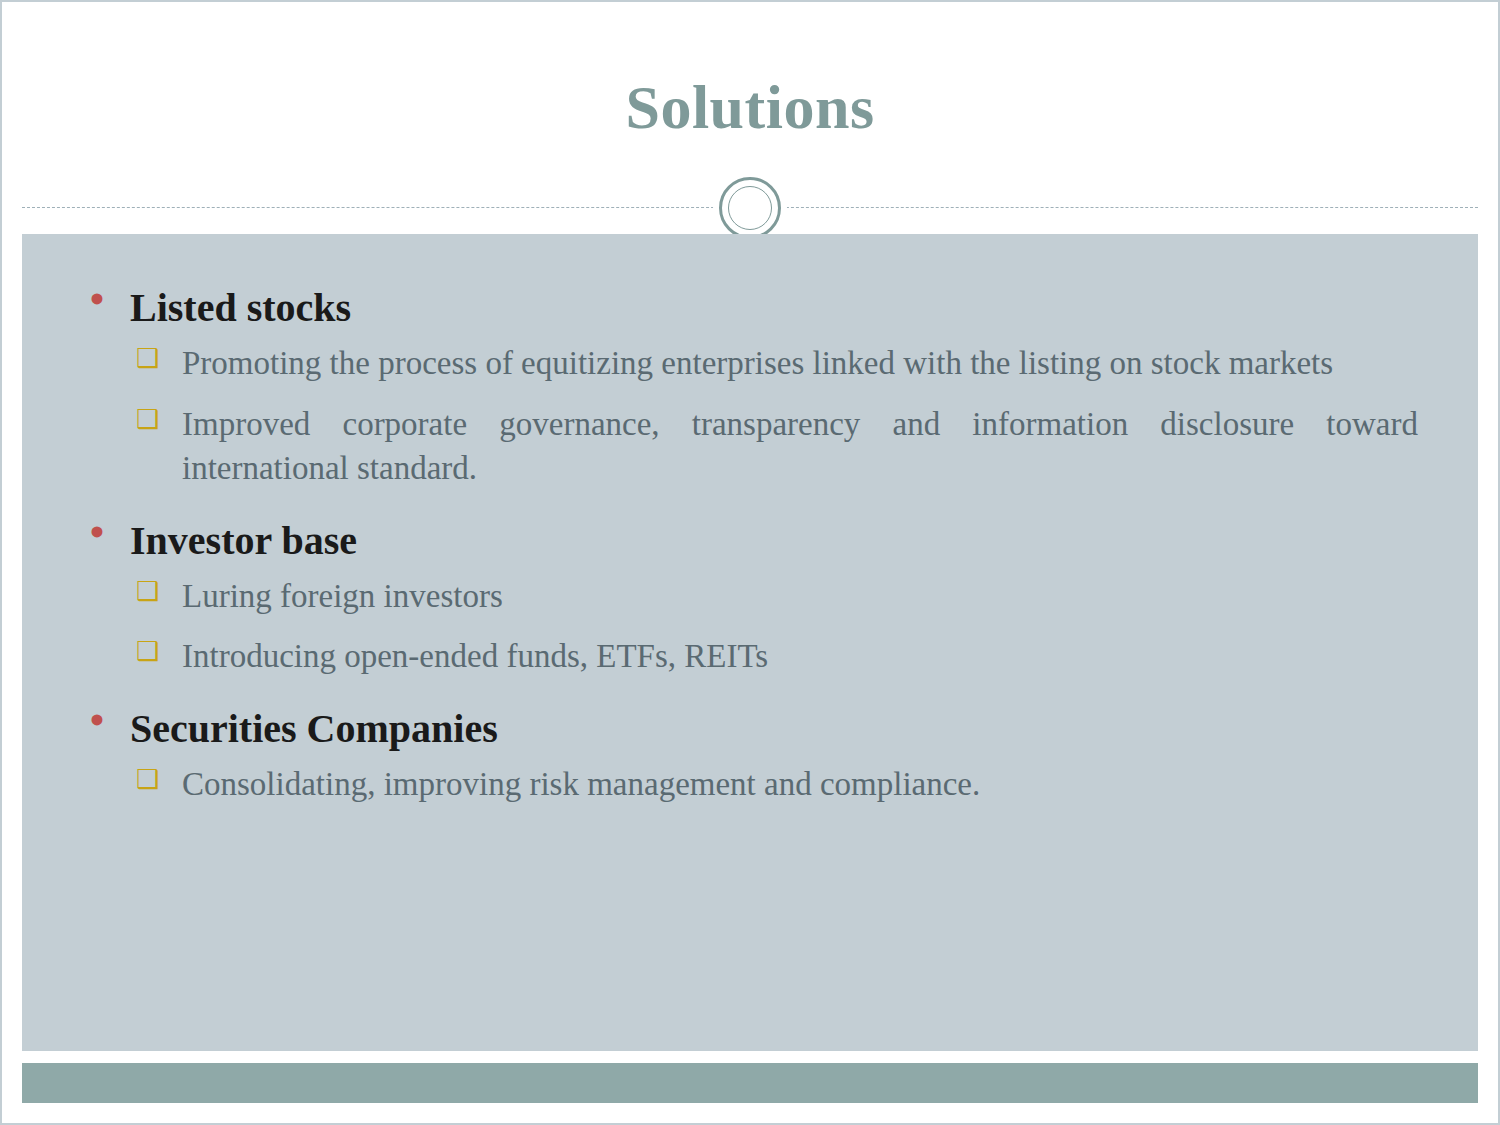Solutions
Listed stocks
Promoting the process of equitizing enterprises linked with the listing on stock markets
Improved corporate governance, transparency and information disclosure toward international standard.
Investor base
Luring foreign investors
Introducing open-ended funds, ETFs, REITs
Securities Companies
Consolidating, improving risk management and compliance.